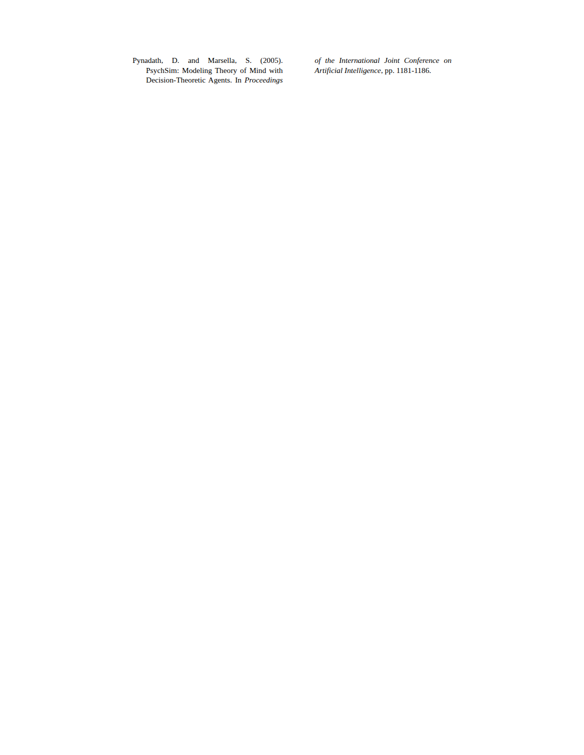Pynadath, D. and Marsella, S. (2005). PsychSim: Modeling Theory of Mind with Decision-Theoretic Agents. In Proceedings of the International Joint Conference on Artificial Intelligence, pp. 1181-1186.